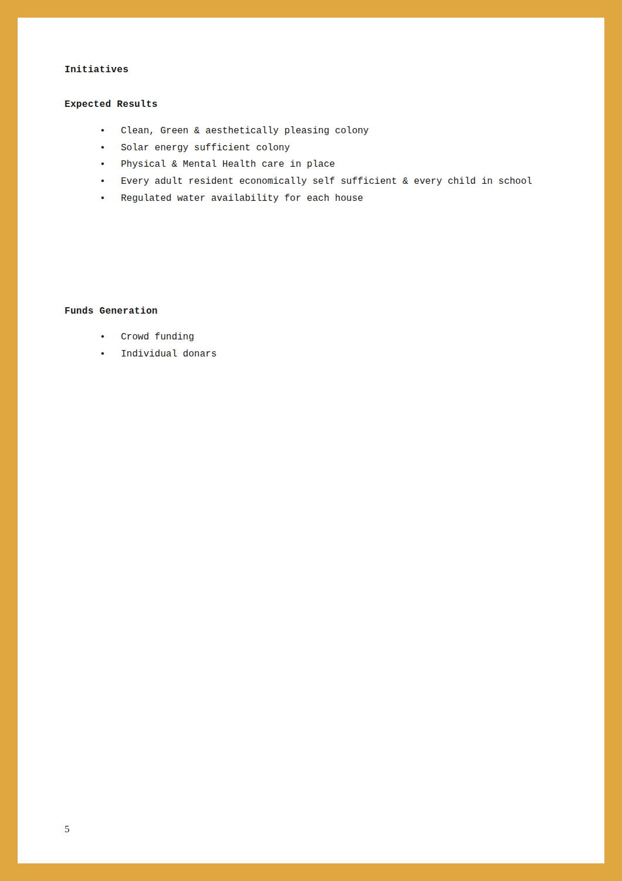Initiatives
Expected Results
Clean, Green & aesthetically pleasing colony
Solar energy sufficient colony
Physical & Mental Health care in place
Every adult resident economically self sufficient & every child in school
Regulated water availability for each house
Funds Generation
Crowd funding
Individual donars
5